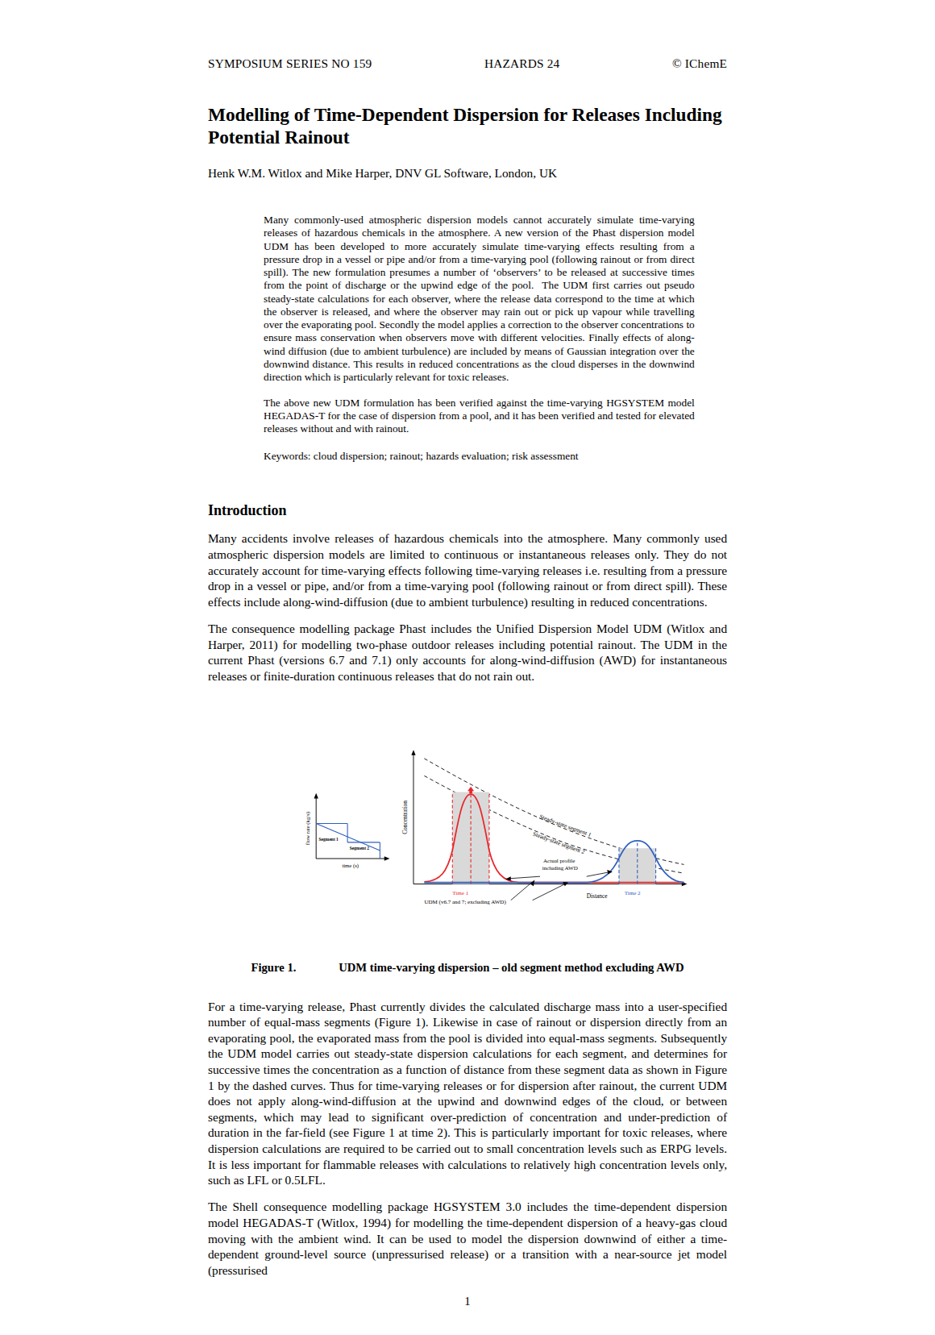SYMPOSIUM SERIES NO 159
HAZARDS 24
© IChemE
Modelling of Time-Dependent Dispersion for Releases Including Potential Rainout
Henk W.M. Witlox and Mike Harper, DNV GL Software, London, UK
Many commonly-used atmospheric dispersion models cannot accurately simulate time-varying releases of hazardous chemicals in the atmosphere. A new version of the Phast dispersion model UDM has been developed to more accurately simulate time-varying effects resulting from a pressure drop in a vessel or pipe and/or from a time-varying pool (following rainout or from direct spill). The new formulation presumes a number of ‘observers’ to be released at successive times from the point of discharge or the upwind edge of the pool. The UDM first carries out pseudo steady-state calculations for each observer, where the release data correspond to the time at which the observer is released, and where the observer may rain out or pick up vapour while travelling over the evaporating pool. Secondly the model applies a correction to the observer concentrations to ensure mass conservation when observers move with different velocities. Finally effects of along-wind diffusion (due to ambient turbulence) are included by means of Gaussian integration over the downwind distance. This results in reduced concentrations as the cloud disperses in the downwind direction which is particularly relevant for toxic releases.
The above new UDM formulation has been verified against the time-varying HGSYSTEM model HEGADAS-T for the case of dispersion from a pool, and it has been verified and tested for elevated releases without and with rainout.
Keywords: cloud dispersion; rainout; hazards evaluation; risk assessment
Introduction
Many accidents involve releases of hazardous chemicals into the atmosphere. Many commonly used atmospheric dispersion models are limited to continuous or instantaneous releases only. They do not accurately account for time-varying effects following time-varying releases i.e. resulting from a pressure drop in a vessel or pipe, and/or from a time-varying pool (following rainout or from direct spill). These effects include along-wind-diffusion (due to ambient turbulence) resulting in reduced concentrations.
The consequence modelling package Phast includes the Unified Dispersion Model UDM (Witlox and Harper, 2011) for modelling two-phase outdoor releases including potential rainout. The UDM in the current Phast (versions 6.7 and 7.1) only accounts for along-wind-diffusion (AWD) for instantaneous releases or finite-duration continuous releases that do not rain out.
flow rate (kg/s) time (s) Segment 1 Segment 2 Concentration Steady-state segment 1 Steady-state segment 2 Actual profile including AWD Time 1 Time 2 Distance UDM (v6.7 and 7; excluding AWD)
Figure 1. UDM time-varying dispersion – old segment method excluding AWD
For a time-varying release, Phast currently divides the calculated discharge mass into a user-specified number of equal-mass segments (Figure 1). Likewise in case of rainout or dispersion directly from an evaporating pool, the evaporated mass from the pool is divided into equal-mass segments. Subsequently the UDM model carries out steady-state dispersion calculations for each segment, and determines for successive times the concentration as a function of distance from these segment data as shown in Figure 1 by the dashed curves. Thus for time-varying releases or for dispersion after rainout, the current UDM does not apply along-wind-diffusion at the upwind and downwind edges of the cloud, or between segments, which may lead to significant over-prediction of concentration and under-prediction of duration in the far-field (see Figure 1 at time 2). This is particularly important for toxic releases, where dispersion calculations are required to be carried out to small concentration levels such as ERPG levels. It is less important for flammable releases with calculations to relatively high concentration levels only, such as LFL or 0.5LFL.
The Shell consequence modelling package HGSYSTEM 3.0 includes the time-dependent dispersion model HEGADAS-T (Witlox, 1994) for modelling the time-dependent dispersion of a heavy-gas cloud moving with the ambient wind. It can be used to model the dispersion downwind of either a time-dependent ground-level source (unpressurised release) or a transition with a near-source jet model (pressurised
1